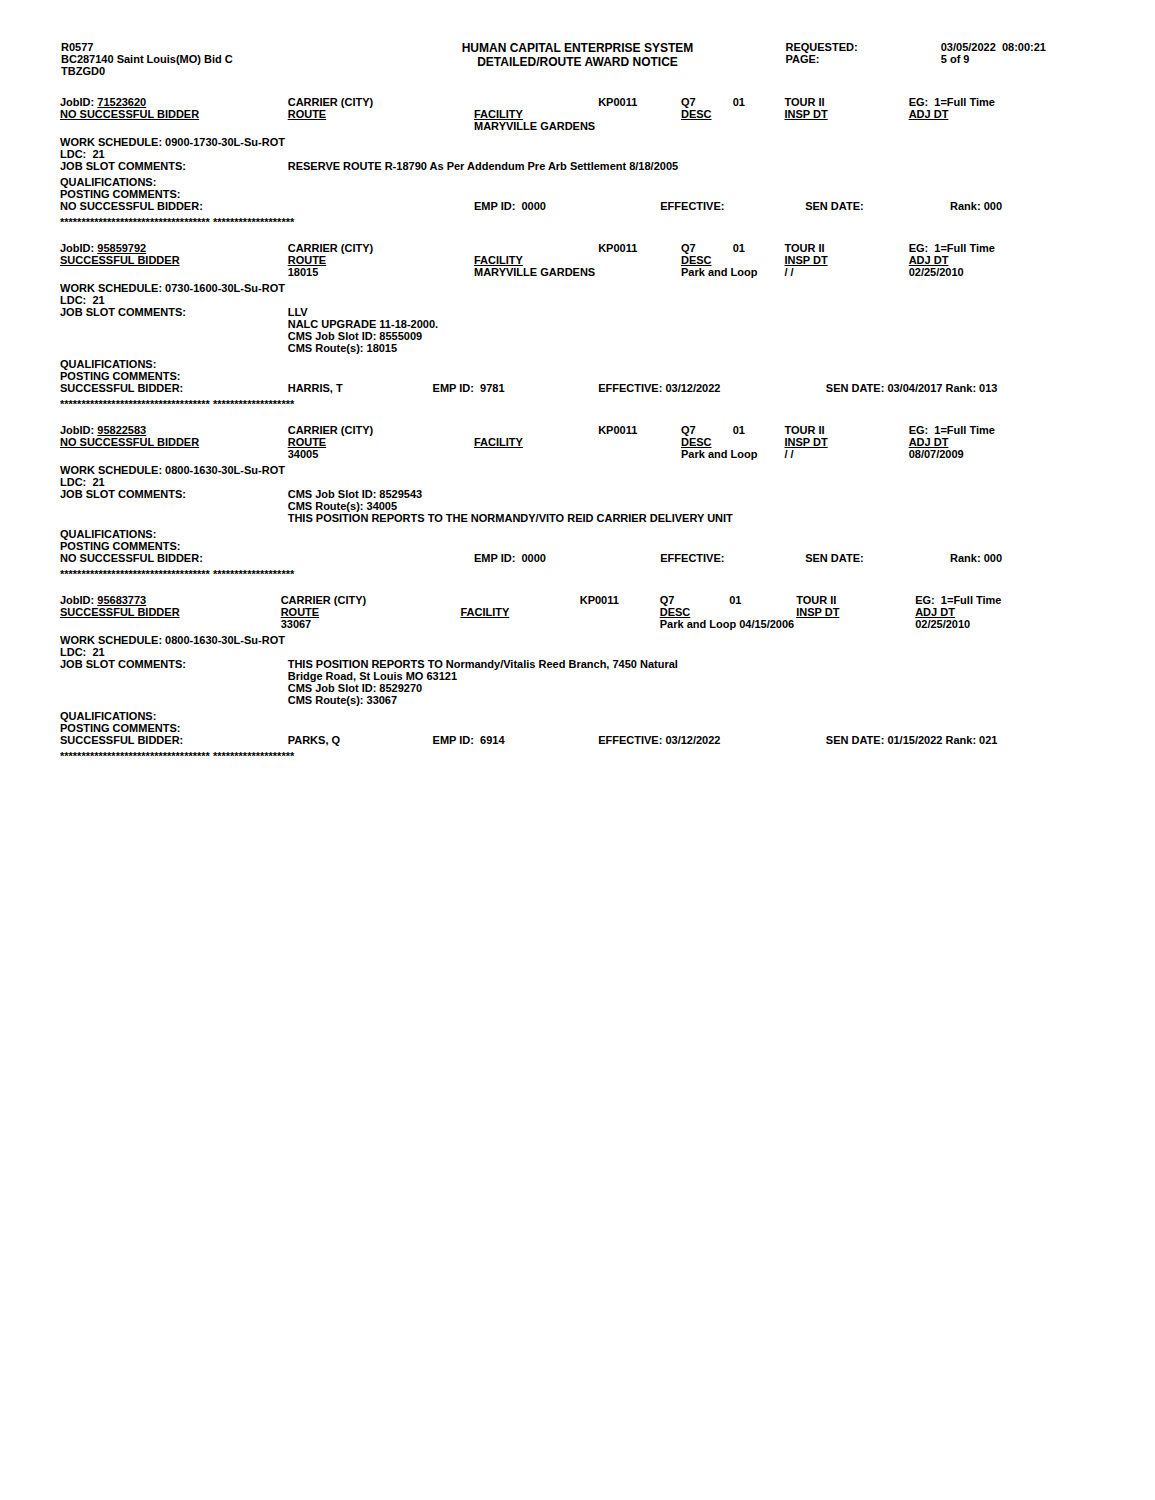| R0577 BC287140 Saint Louis(MO) Bid C TBZGD0 | HUMAN CAPITAL ENTERPRISE SYSTEM DETAILED/ROUTE AWARD NOTICE | REQUESTED: PAGE: | 03/05/2022 08:00:21 5 of 9 |
| JobID: 71523620 | CARRIER (CITY) | | KP0011 | Q7 | 01 | TOUR II | EG: 1=Full Time |
| NO SUCCESSFUL BIDDER | ROUTE | FACILITY | | DESC | INSP DT | ADJ DT |
| | | MARYVILLE GARDENS | |
WORK SCHEDULE: 0900-1730-30L-Su-ROT
LDC: 21
| JOB SLOT COMMENTS: | RESERVE ROUTE R-18790 As Per Addendum Pre Arb Settlement 8/18/2005 |
QUALIFICATIONS:
POSTING COMMENTS:
| NO SUCCESSFUL BIDDER: | | EMP ID: 0000 | EFFECTIVE: | SEN DATE: | Rank: 000 |
*********************************** *******************
| JobID: 95859792 | CARRIER (CITY) | | KP0011 | Q7 | 01 | TOUR II | EG: 1=Full Time |
| SUCCESSFUL BIDDER | ROUTE | FACILITY | | DESC | INSP DT | ADJ DT |
| | 18015 | MARYVILLE GARDENS | | Park and Loop | / / | 02/25/2010 |
WORK SCHEDULE: 0730-1600-30L-Su-ROT
LDC: 21
| JOB SLOT COMMENTS: | LLV NALC UPGRADE 11-18-2000. CMS Job Slot ID: 8555009 CMS Route(s): 18015 |
QUALIFICATIONS:
POSTING COMMENTS:
| SUCCESSFUL BIDDER: | HARRIS, T | EMP ID: 9781 | EFFECTIVE: 03/12/2022 | SEN DATE: 03/04/2017 Rank: 013 |
*********************************** *******************
| JobID: 95822583 | CARRIER (CITY) | | KP0011 | Q7 | 01 | TOUR II | EG: 1=Full Time |
| NO SUCCESSFUL BIDDER | ROUTE | FACILITY | | DESC | INSP DT | ADJ DT |
| | 34005 | | | Park and Loop | / / | 08/07/2009 |
WORK SCHEDULE: 0800-1630-30L-Su-ROT
LDC: 21
| JOB SLOT COMMENTS: | CMS Job Slot ID: 8529543 CMS Route(s): 34005 THIS POSITION REPORTS TO THE NORMANDY/VITO REID CARRIER DELIVERY UNIT |
QUALIFICATIONS:
POSTING COMMENTS:
| NO SUCCESSFUL BIDDER: | | EMP ID: 0000 | EFFECTIVE: | SEN DATE: | Rank: 000 |
*********************************** *******************
| JobID: 95683773 | CARRIER (CITY) | | KP0011 | Q7 | 01 | TOUR II | EG: 1=Full Time |
| SUCCESSFUL BIDDER | ROUTE | FACILITY | | DESC | INSP DT | ADJ DT |
| | 33067 | | | Park and Loop 04/15/2006 | | 02/25/2010 |
WORK SCHEDULE: 0800-1630-30L-Su-ROT
LDC: 21
| JOB SLOT COMMENTS: | THIS POSITION REPORTS TO Normandy/Vitalis Reed Branch, 7450 Natural Bridge Road, St Louis MO 63121 CMS Job Slot ID: 8529270 CMS Route(s): 33067 |
QUALIFICATIONS:
POSTING COMMENTS:
| SUCCESSFUL BIDDER: | PARKS, Q | EMP ID: 6914 | EFFECTIVE: 03/12/2022 | SEN DATE: 01/15/2022 Rank: 021 |
*********************************** *******************